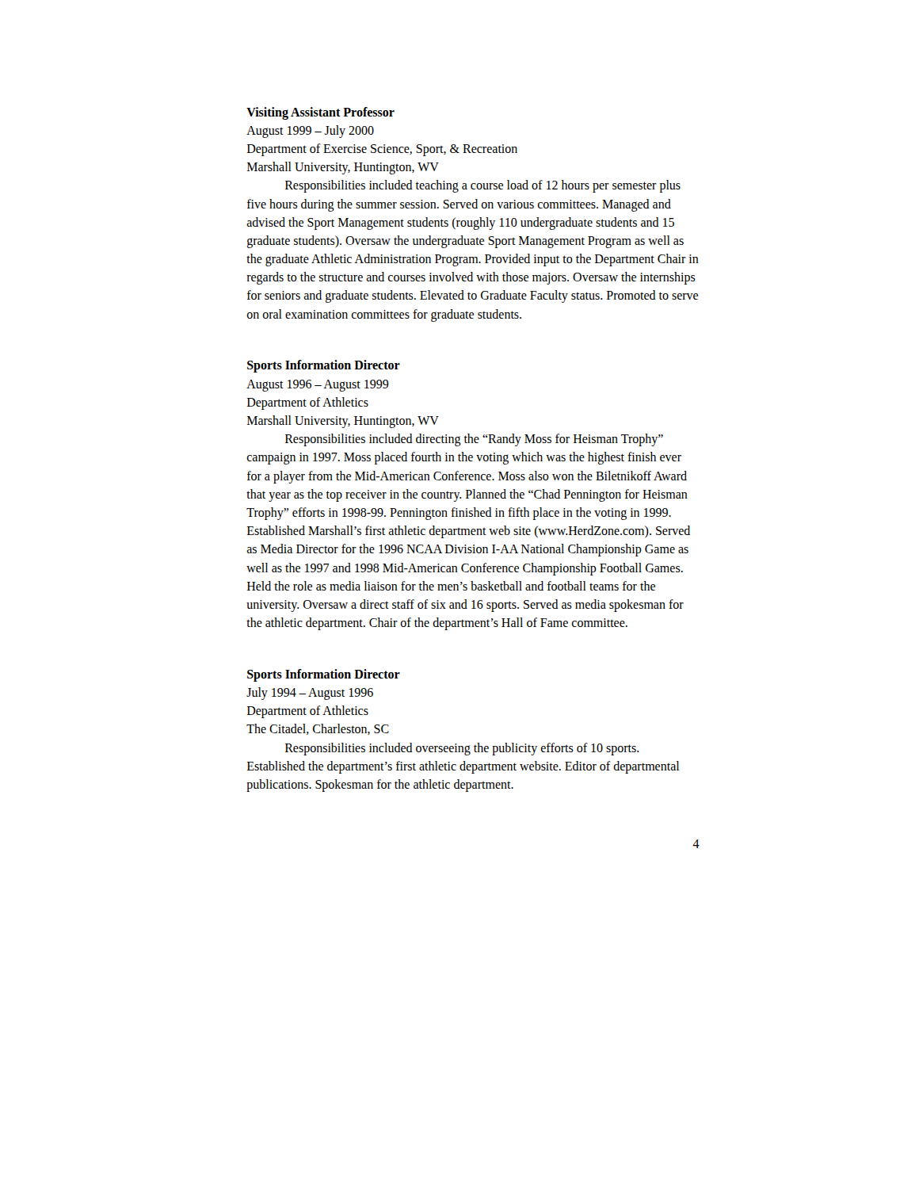Visiting Assistant Professor
August 1999 – July 2000
Department of Exercise Science, Sport, & Recreation
Marshall University, Huntington, WV
Responsibilities included teaching a course load of 12 hours per semester plus five hours during the summer session. Served on various committees. Managed and advised the Sport Management students (roughly 110 undergraduate students and 15 graduate students). Oversaw the undergraduate Sport Management Program as well as the graduate Athletic Administration Program. Provided input to the Department Chair in regards to the structure and courses involved with those majors. Oversaw the internships for seniors and graduate students. Elevated to Graduate Faculty status. Promoted to serve on oral examination committees for graduate students.
Sports Information Director
August 1996 – August 1999
Department of Athletics
Marshall University, Huntington, WV
Responsibilities included directing the “Randy Moss for Heisman Trophy” campaign in 1997. Moss placed fourth in the voting which was the highest finish ever for a player from the Mid-American Conference. Moss also won the Biletnikoff Award that year as the top receiver in the country. Planned the “Chad Pennington for Heisman Trophy” efforts in 1998-99. Pennington finished in fifth place in the voting in 1999. Established Marshall’s first athletic department web site (www.HerdZone.com). Served as Media Director for the 1996 NCAA Division I-AA National Championship Game as well as the 1997 and 1998 Mid-American Conference Championship Football Games. Held the role as media liaison for the men’s basketball and football teams for the university. Oversaw a direct staff of six and 16 sports. Served as media spokesman for the athletic department. Chair of the department’s Hall of Fame committee.
Sports Information Director
July 1994 – August 1996
Department of Athletics
The Citadel, Charleston, SC
Responsibilities included overseeing the publicity efforts of 10 sports. Established the department’s first athletic department website. Editor of departmental publications. Spokesman for the athletic department.
4